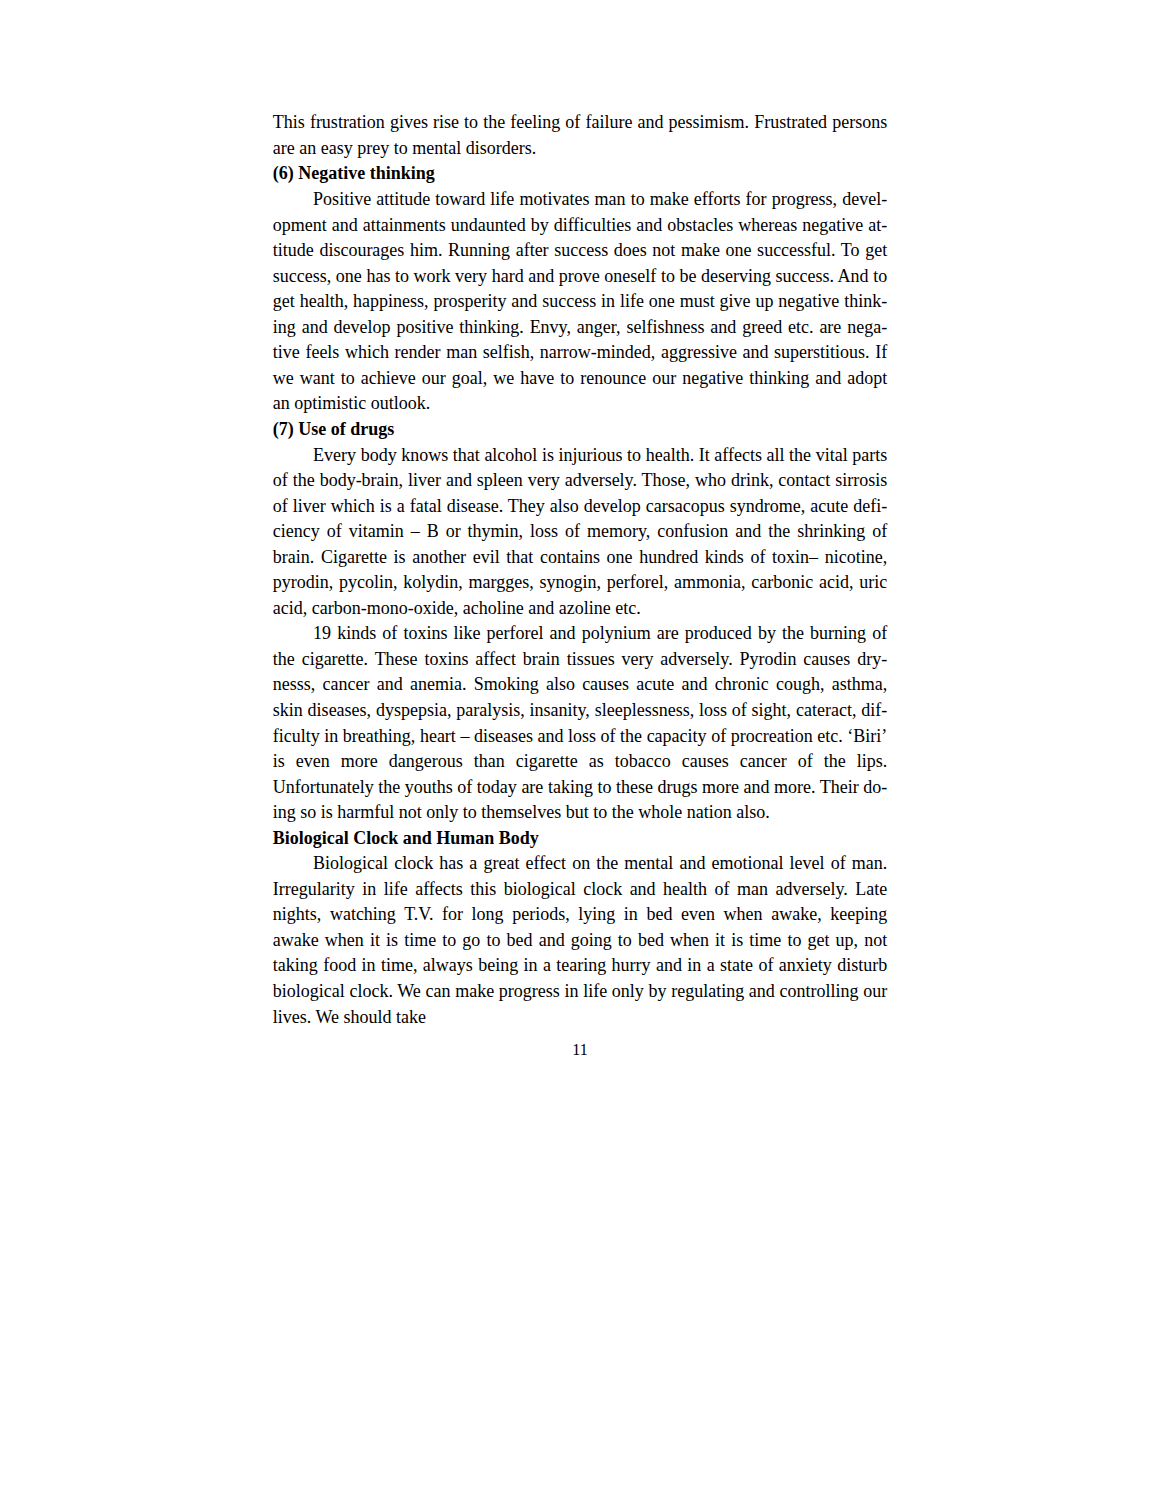This frustration gives rise to the feeling of failure and pessimism. Frustrated persons are an easy prey to mental disorders.
(6) Negative thinking
Positive attitude toward life motivates man to make efforts for progress, development and attainments undaunted by difficulties and obstacles whereas negative attitude discourages him. Running after success does not make one successful. To get success, one has to work very hard and prove oneself to be deserving success. And to get health, happiness, prosperity and success in life one must give up negative thinking and develop positive thinking. Envy, anger, selfishness and greed etc. are negative feels which render man selfish, narrow-minded, aggressive and superstitious. If we want to achieve our goal, we have to renounce our negative thinking and adopt an optimistic outlook.
(7) Use of drugs
Every body knows that alcohol is injurious to health. It affects all the vital parts of the body-brain, liver and spleen very adversely. Those, who drink, contact sirrosis of liver which is a fatal disease. They also develop carsacopus syndrome, acute deficiency of vitamin – B or thymin, loss of memory, confusion and the shrinking of brain. Cigarette is another evil that contains one hundred kinds of toxin– nicotine, pyrodin, pycolin, kolydin, margges, synogin, perforel, ammonia, carbonic acid, uric acid, carbon-mono-oxide, acholine and azoline etc.
19 kinds of toxins like perforel and polynium are produced by the burning of the cigarette. These toxins affect brain tissues very adversely. Pyrodin causes drynesss, cancer and anemia. Smoking also causes acute and chronic cough, asthma, skin diseases, dyspepsia, paralysis, insanity, sleeplessness, loss of sight, cateract, difficulty in breathing, heart – diseases and loss of the capacity of procreation etc. ‘Biri’ is even more dangerous than cigarette as tobacco causes cancer of the lips. Unfortunately the youths of today are taking to these drugs more and more. Their doing so is harmful not only to themselves but to the whole nation also.
Biological Clock and Human Body
Biological clock has a great effect on the mental and emotional level of man. Irregularity in life affects this biological clock and health of man adversely. Late nights, watching T.V. for long periods, lying in bed even when awake, keeping awake when it is time to go to bed and going to bed when it is time to get up, not taking food in time, always being in a tearing hurry and in a state of anxiety disturb biological clock. We can make progress in life only by regulating and controlling our lives. We should take
11